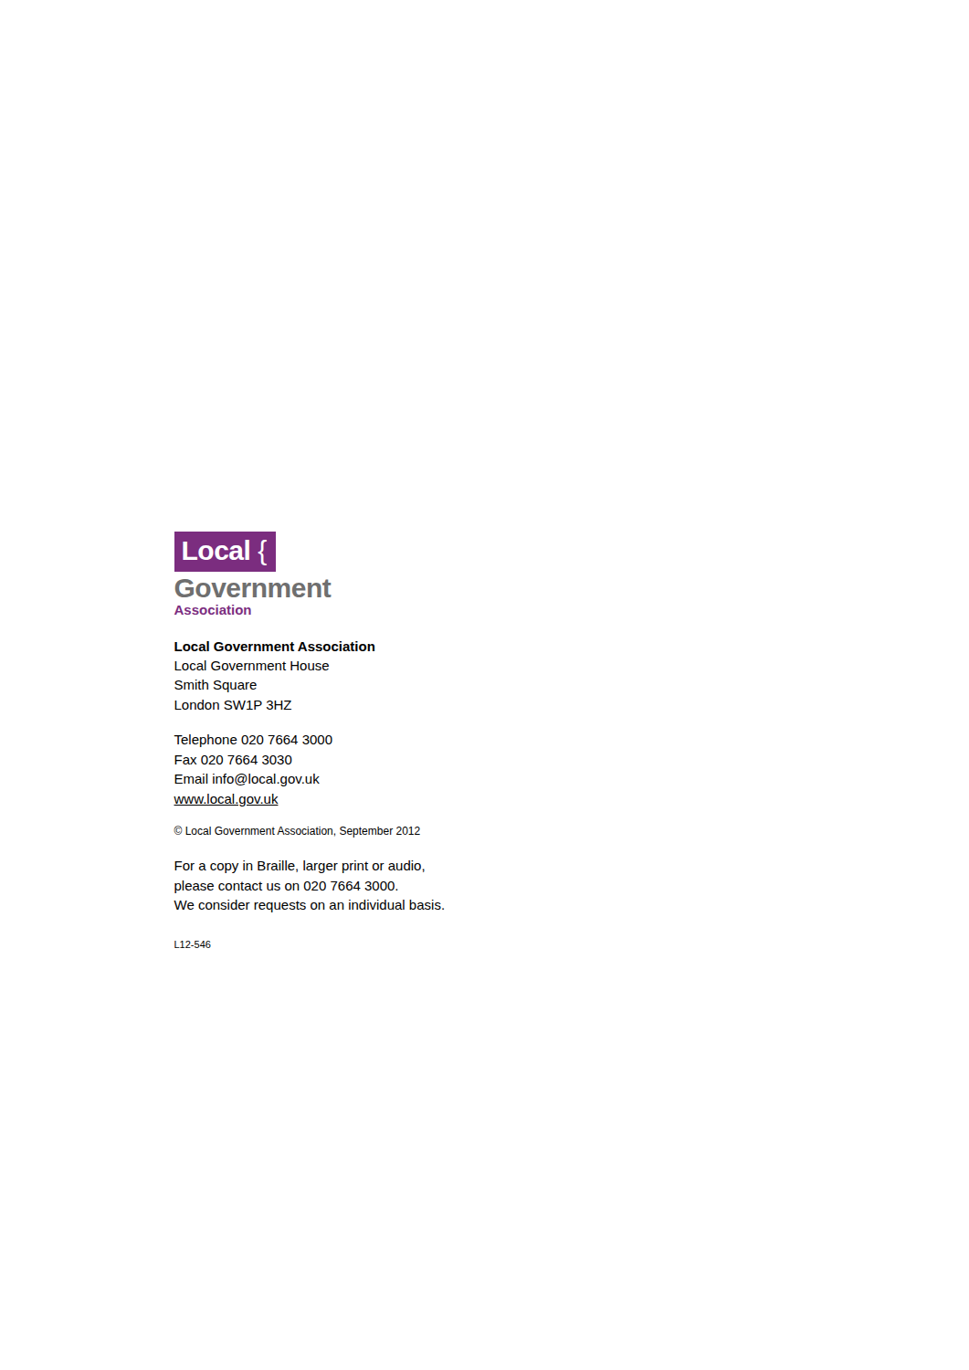Local {
Government
Association
Local Government Association
Local Government House
Smith Square
London SW1P 3HZ
Telephone 020 7664 3000
Fax 020 7664 3030
Email info@local.gov.uk
www.local.gov.uk
© Local Government Association, September 2012
For a copy in Braille, larger print or audio,
please contact us on 020 7664 3000.
We consider requests on an individual basis.
L12-546